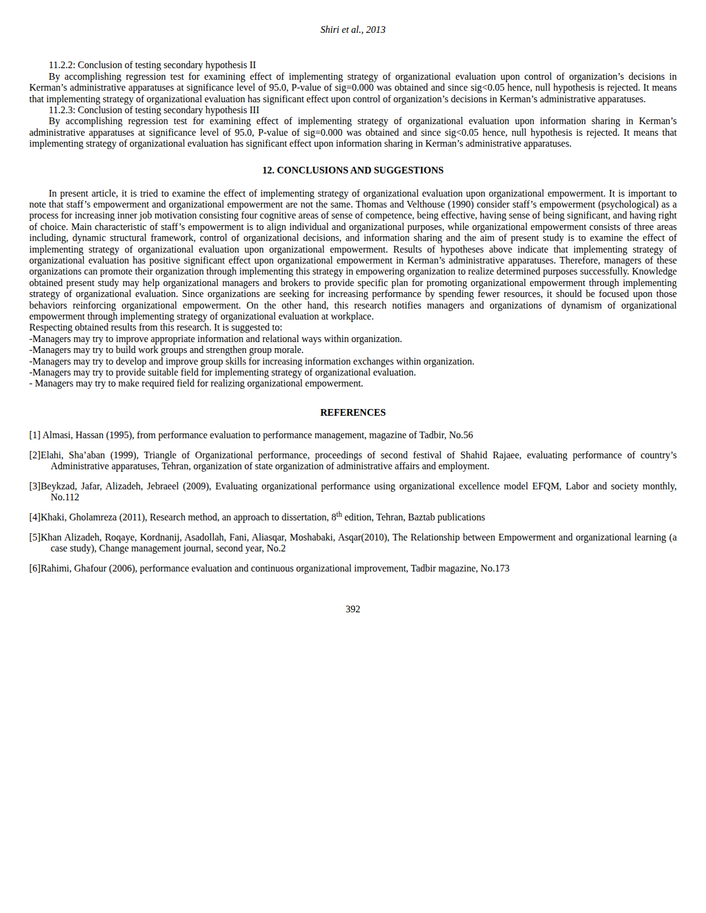Shiri et al., 2013
11.2.2: Conclusion of testing secondary hypothesis II
By accomplishing regression test for examining effect of implementing strategy of organizational evaluation upon control of organization’s decisions in Kerman’s administrative apparatuses at significance level of 95.0, P-value of sig=0.000 was obtained and since sig<0.05 hence, null hypothesis is rejected. It means that implementing strategy of organizational evaluation has significant effect upon control of organization’s decisions in Kerman’s administrative apparatuses.
11.2.3: Conclusion of testing secondary hypothesis III
By accomplishing regression test for examining effect of implementing strategy of organizational evaluation upon information sharing in Kerman’s administrative apparatuses at significance level of 95.0, P-value of sig=0.000 was obtained and since sig<0.05 hence, null hypothesis is rejected. It means that implementing strategy of organizational evaluation has significant effect upon information sharing in Kerman’s administrative apparatuses.
12. CONCLUSIONS AND SUGGESTIONS
In present article, it is tried to examine the effect of implementing strategy of organizational evaluation upon organizational empowerment. It is important to note that staff’s empowerment and organizational empowerment are not the same. Thomas and Velthouse (1990) consider staff’s empowerment (psychological) as a process for increasing inner job motivation consisting four cognitive areas of sense of competence, being effective, having sense of being significant, and having right of choice. Main characteristic of staff’s empowerment is to align individual and organizational purposes, while organizational empowerment consists of three areas including, dynamic structural framework, control of organizational decisions, and information sharing and the aim of present study is to examine the effect of implementing strategy of organizational evaluation upon organizational empowerment. Results of hypotheses above indicate that implementing strategy of organizational evaluation has positive significant effect upon organizational empowerment in Kerman’s administrative apparatuses. Therefore, managers of these organizations can promote their organization through implementing this strategy in empowering organization to realize determined purposes successfully. Knowledge obtained present study may help organizational managers and brokers to provide specific plan for promoting organizational empowerment through implementing strategy of organizational evaluation. Since organizations are seeking for increasing performance by spending fewer resources, it should be focused upon those behaviors reinforcing organizational empowerment. On the other hand, this research notifies managers and organizations of dynamism of organizational empowerment through implementing strategy of organizational evaluation at workplace.
Respecting obtained results from this research. It is suggested to:
-Managers may try to improve appropriate information and relational ways within organization.
-Managers may try to build work groups and strengthen group morale.
-Managers may try to develop and improve group skills for increasing information exchanges within organization.
-Managers may try to provide suitable field for implementing strategy of organizational evaluation.
- Managers may try to make required field for realizing organizational empowerment.
REFERENCES
[1] Almasi, Hassan (1995), from performance evaluation to performance management, magazine of Tadbir, No.56
[2]Elahi, Sha’aban (1999), Triangle of Organizational performance, proceedings of second festival of Shahid Rajaee, evaluating performance of country’s Administrative apparatuses, Tehran, organization of state organization of administrative affairs and employment.
[3]Beykzad, Jafar, Alizadeh, Jebraeel (2009), Evaluating organizational performance using organizational excellence model EFQM, Labor and society monthly, No.112
[4]Khaki, Gholamreza (2011), Research method, an approach to dissertation, 8th edition, Tehran, Baztab publications
[5]Khan Alizadeh, Roqaye, Kordnanij, Asadollah, Fani, Aliasqar, Moshabaki, Asqar(2010), The Relationship between Empowerment and organizational learning (a case study), Change management journal, second year, No.2
[6]Rahimi, Ghafour (2006), performance evaluation and continuous organizational improvement, Tadbir magazine, No.173
392